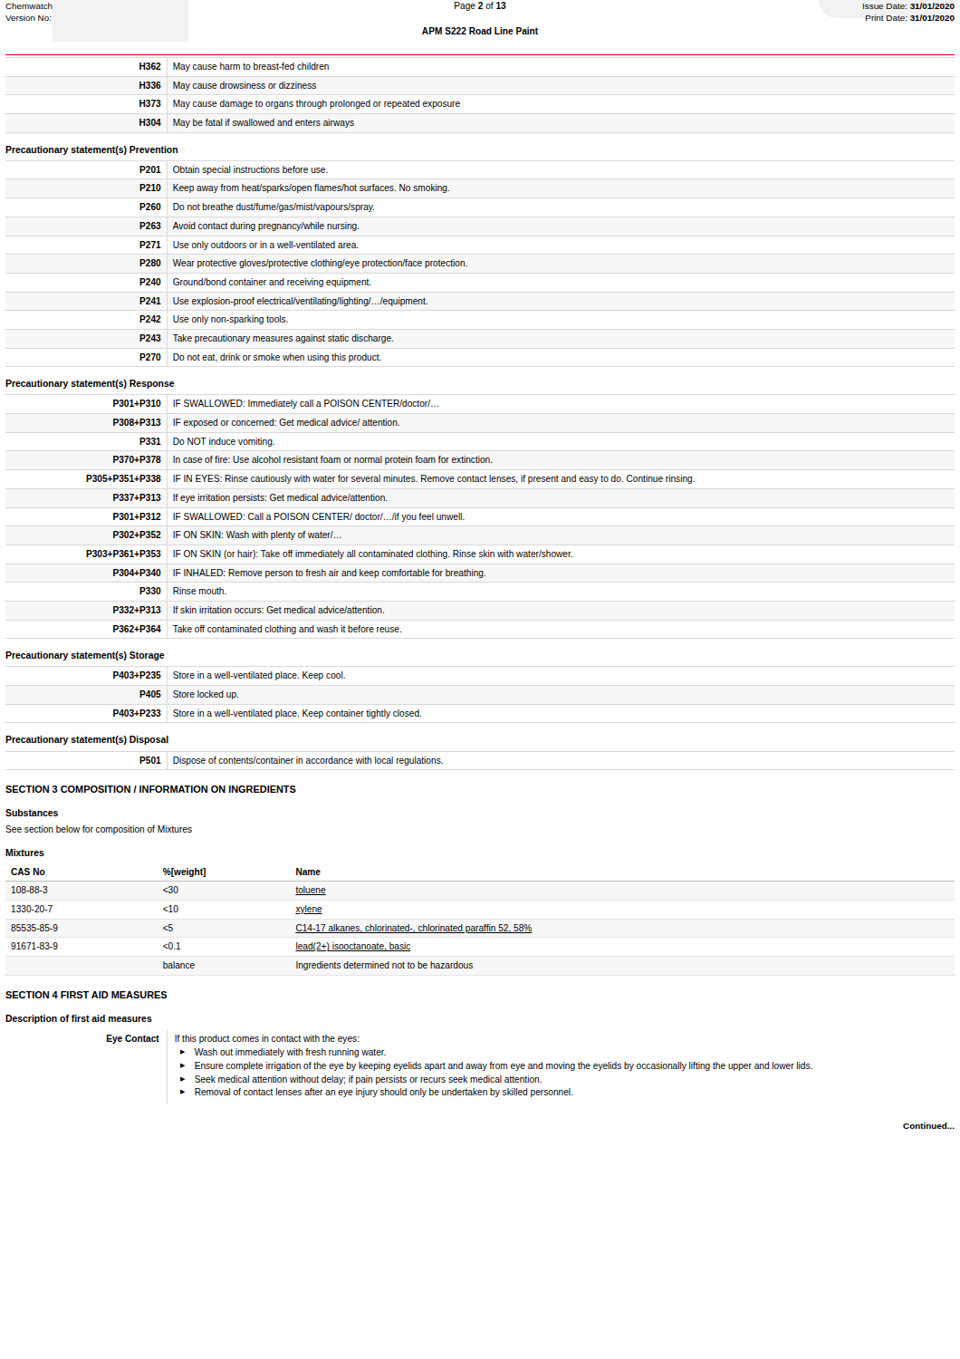Chemwatch: 5
Version No: 2
Page 2 of 13
APM S222 Road Line Paint
Issue Date: 31/01/2020
Print Date: 31/01/2020
| H362 | May cause harm to breast-fed children |
| H336 | May cause drowsiness or dizziness |
| H373 | May cause damage to organs through prolonged or repeated exposure |
| H304 | May be fatal if swallowed and enters airways |
Precautionary statement(s) Prevention
| P201 | Obtain special instructions before use. |
| P210 | Keep away from heat/sparks/open flames/hot surfaces. No smoking. |
| P260 | Do not breathe dust/fume/gas/mist/vapours/spray. |
| P263 | Avoid contact during pregnancy/while nursing. |
| P271 | Use only outdoors or in a well-ventilated area. |
| P280 | Wear protective gloves/protective clothing/eye protection/face protection. |
| P240 | Ground/bond container and receiving equipment. |
| P241 | Use explosion-proof electrical/ventilating/lighting/…/equipment. |
| P242 | Use only non-sparking tools. |
| P243 | Take precautionary measures against static discharge. |
| P270 | Do not eat, drink or smoke when using this product. |
Precautionary statement(s) Response
| P301+P310 | IF SWALLOWED: Immediately call a POISON CENTER/doctor/… |
| P308+P313 | IF exposed or concerned: Get medical advice/ attention. |
| P331 | Do NOT induce vomiting. |
| P370+P378 | In case of fire: Use alcohol resistant foam or normal protein foam for extinction. |
| P305+P351+P338 | IF IN EYES: Rinse cautiously with water for several minutes. Remove contact lenses, if present and easy to do. Continue rinsing. |
| P337+P313 | If eye irritation persists: Get medical advice/attention. |
| P301+P312 | IF SWALLOWED: Call a POISON CENTER/ doctor/…/if you feel unwell. |
| P302+P352 | IF ON SKIN: Wash with plenty of water/… |
| P303+P361+P353 | IF ON SKIN (or hair): Take off immediately all contaminated clothing. Rinse skin with water/shower. |
| P304+P340 | IF INHALED: Remove person to fresh air and keep comfortable for breathing. |
| P330 | Rinse mouth. |
| P332+P313 | If skin irritation occurs: Get medical advice/attention. |
| P362+P364 | Take off contaminated clothing and wash it before reuse. |
Precautionary statement(s) Storage
| P403+P235 | Store in a well-ventilated place. Keep cool. |
| P405 | Store locked up. |
| P403+P233 | Store in a well-ventilated place. Keep container tightly closed. |
Precautionary statement(s) Disposal
| P501 | Dispose of contents/container in accordance with local regulations. |
SECTION 3 COMPOSITION / INFORMATION ON INGREDIENTS
Substances
See section below for composition of Mixtures
Mixtures
| CAS No | %[weight] | Name |
| --- | --- | --- |
| 108-88-3 | <30 | toluene |
| 1330-20-7 | <10 | xylene |
| 85535-85-9 | <5 | C14-17 alkanes, chlorinated-, chlorinated paraffin 52, 58% |
| 91671-83-9 | <0.1 | lead(2+) isooctanoate, basic |
| | balance | Ingredients determined not to be hazardous |
SECTION 4 FIRST AID MEASURES
Description of first aid measures
| Eye Contact | If this product comes in contact with the eyes: Wash out immediately with fresh running water. Ensure complete irrigation of the eye by keeping eyelids apart and away from eye and moving the eyelids by occasionally lifting the upper and lower lids. Seek medical attention without delay; if pain persists or recurs seek medical attention. Removal of contact lenses after an eye injury should only be undertaken by skilled personnel. |
Continued...